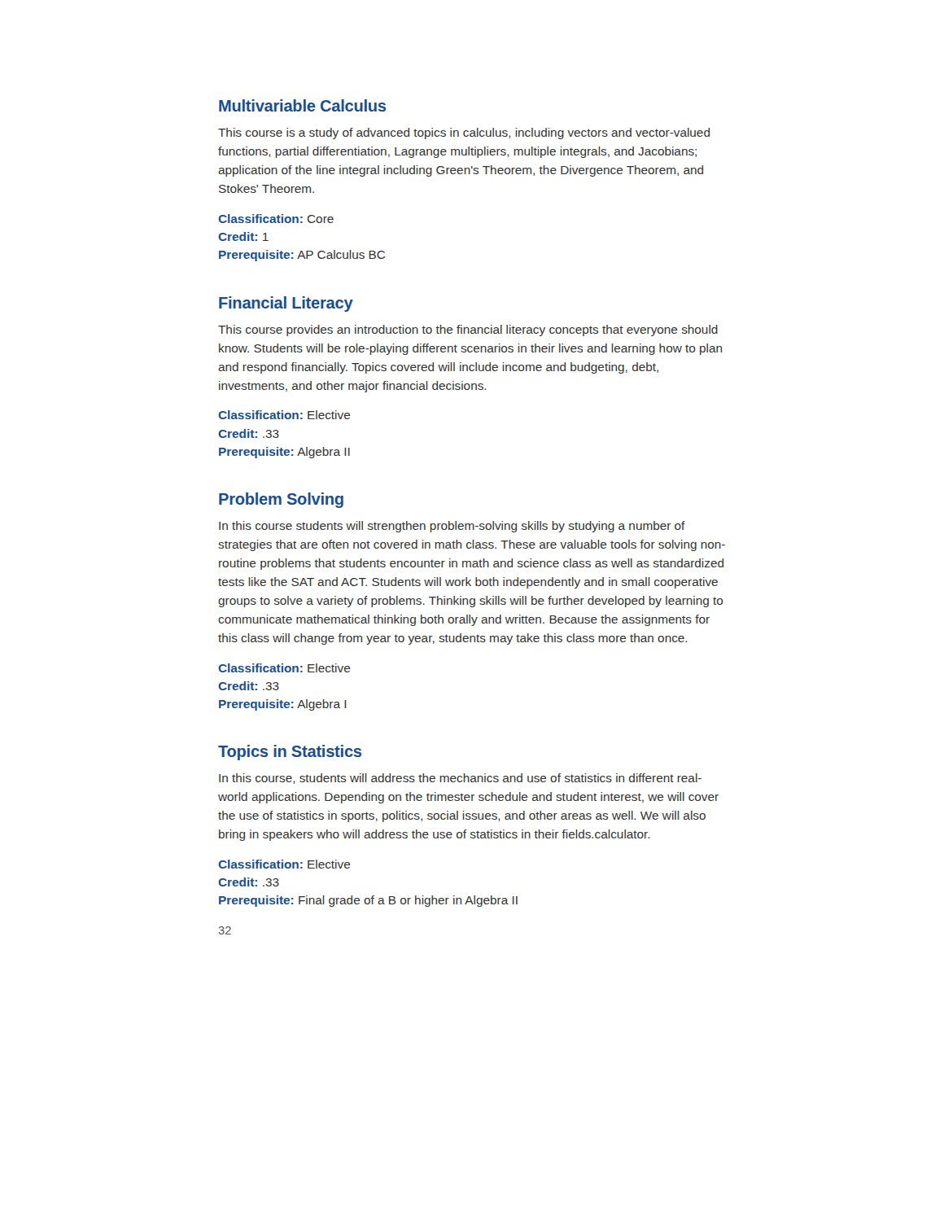Multivariable Calculus
This course is a study of advanced topics in calculus, including vectors and vector-valued functions, partial differentiation, Lagrange multipliers, multiple integrals, and Jacobians; application of the line integral including Green's Theorem, the Divergence Theorem, and Stokes' Theorem.
Classification: Core
Credit: 1
Prerequisite: AP Calculus BC
Financial Literacy
This course provides an introduction to the financial literacy concepts that everyone should know. Students will be role-playing different scenarios in their lives and learning how to plan and respond financially. Topics covered will include income and budgeting, debt, investments, and other major financial decisions.
Classification: Elective
Credit: .33
Prerequisite: Algebra II
Problem Solving
In this course students will strengthen problem-solving skills by studying a number of strategies that are often not covered in math class. These are valuable tools for solving non-routine problems that students encounter in math and science class as well as standardized tests like the SAT and ACT. Students will work both independently and in small cooperative groups to solve a variety of problems. Thinking skills will be further developed by learning to communicate mathematical thinking both orally and written. Because the assignments for this class will change from year to year, students may take this class more than once.
Classification: Elective
Credit: .33
Prerequisite: Algebra I
Topics in Statistics
In this course, students will address the mechanics and use of statistics in different real-world applications. Depending on the trimester schedule and student interest, we will cover the use of statistics in sports, politics, social issues, and other areas as well. We will also bring in speakers who will address the use of statistics in their fields.calculator.
Classification: Elective
Credit: .33
Prerequisite: Final grade of a B or higher in Algebra II
32